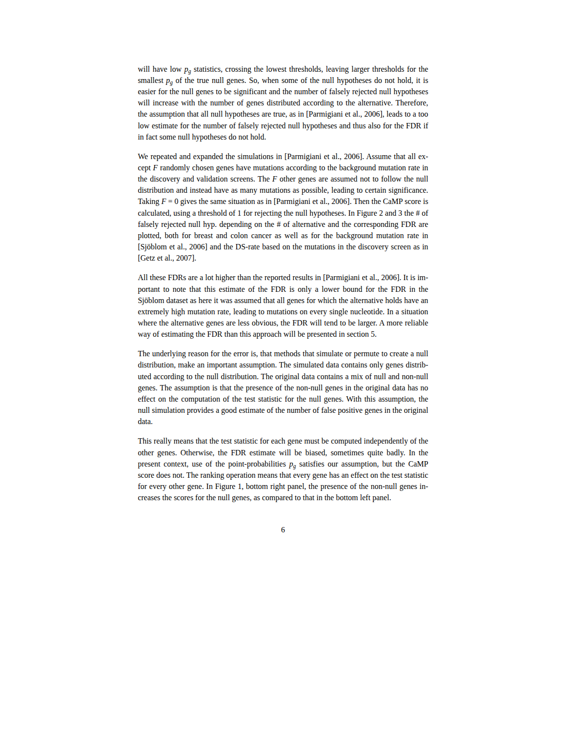will have low pg statistics, crossing the lowest thresholds, leaving larger thresholds for the smallest pg of the true null genes. So, when some of the null hypotheses do not hold, it is easier for the null genes to be significant and the number of falsely rejected null hypotheses will increase with the number of genes distributed according to the alternative. Therefore, the assumption that all null hypotheses are true, as in [Parmigiani et al., 2006], leads to a too low estimate for the number of falsely rejected null hypotheses and thus also for the FDR if in fact some null hypotheses do not hold.
We repeated and expanded the simulations in [Parmigiani et al., 2006]. Assume that all except F randomly chosen genes have mutations according to the background mutation rate in the discovery and validation screens. The F other genes are assumed not to follow the null distribution and instead have as many mutations as possible, leading to certain significance. Taking F = 0 gives the same situation as in [Parmigiani et al., 2006]. Then the CaMP score is calculated, using a threshold of 1 for rejecting the null hypotheses. In Figure 2 and 3 the # of falsely rejected null hyp. depending on the # of alternative and the corresponding FDR are plotted, both for breast and colon cancer as well as for the background mutation rate in [Sjöblom et al., 2006] and the DS-rate based on the mutations in the discovery screen as in [Getz et al., 2007].
All these FDRs are a lot higher than the reported results in [Parmigiani et al., 2006]. It is important to note that this estimate of the FDR is only a lower bound for the FDR in the Sjöblom dataset as here it was assumed that all genes for which the alternative holds have an extremely high mutation rate, leading to mutations on every single nucleotide. In a situation where the alternative genes are less obvious, the FDR will tend to be larger. A more reliable way of estimating the FDR than this approach will be presented in section 5.
The underlying reason for the error is, that methods that simulate or permute to create a null distribution, make an important assumption. The simulated data contains only genes distributed according to the null distribution. The original data contains a mix of null and non-null genes. The assumption is that the presence of the non-null genes in the original data has no effect on the computation of the test statistic for the null genes. With this assumption, the null simulation provides a good estimate of the number of false positive genes in the original data.
This really means that the test statistic for each gene must be computed independently of the other genes. Otherwise, the FDR estimate will be biased, sometimes quite badly. In the present context, use of the point-probabilities pg satisfies our assumption, but the CaMP score does not. The ranking operation means that every gene has an effect on the test statistic for every other gene. In Figure 1, bottom right panel, the presence of the non-null genes increases the scores for the null genes, as compared to that in the bottom left panel.
6